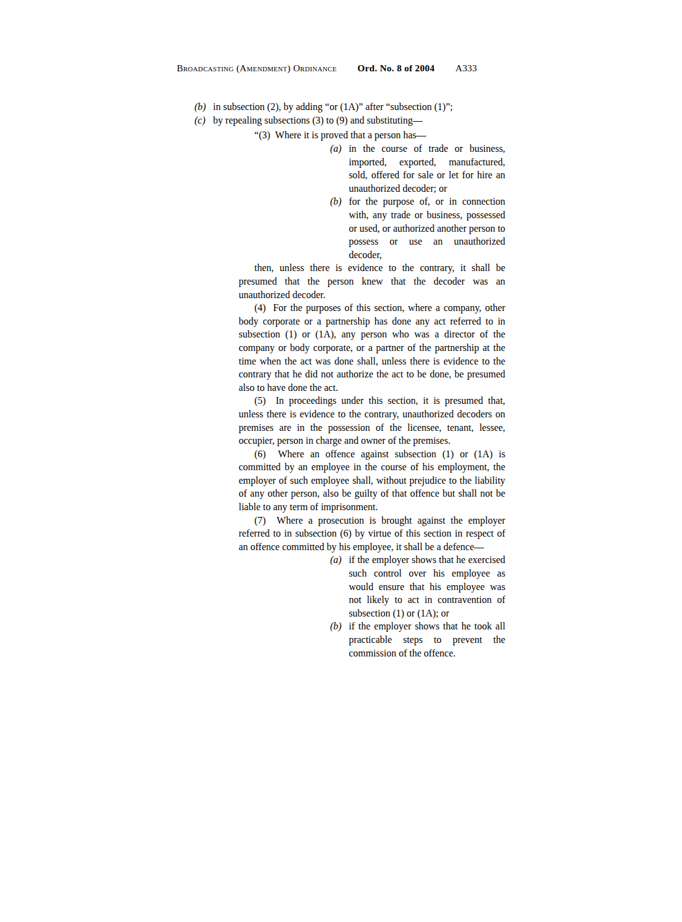Broadcasting (Amendment) Ordinance Ord. No. 8 of 2004 A333
(b) in subsection (2), by adding “or (1A)” after “subsection (1)”;
(c) by repealing subsections (3) to (9) and substituting—
“(3) Where it is proved that a person has—
(a) in the course of trade or business, imported, exported, manufactured, sold, offered for sale or let for hire an unauthorized decoder; or
(b) for the purpose of, or in connection with, any trade or business, possessed or used, or authorized another person to possess or use an unauthorized decoder,
then, unless there is evidence to the contrary, it shall be presumed that the person knew that the decoder was an unauthorized decoder.
(4) For the purposes of this section, where a company, other body corporate or a partnership has done any act referred to in subsection (1) or (1A), any person who was a director of the company or body corporate, or a partner of the partnership at the time when the act was done shall, unless there is evidence to the contrary that he did not authorize the act to be done, be presumed also to have done the act.
(5) In proceedings under this section, it is presumed that, unless there is evidence to the contrary, unauthorized decoders on premises are in the possession of the licensee, tenant, lessee, occupier, person in charge and owner of the premises.
(6) Where an offence against subsection (1) or (1A) is committed by an employee in the course of his employment, the employer of such employee shall, without prejudice to the liability of any other person, also be guilty of that offence but shall not be liable to any term of imprisonment.
(7) Where a prosecution is brought against the employer referred to in subsection (6) by virtue of this section in respect of an offence committed by his employee, it shall be a defence—
(a) if the employer shows that he exercised such control over his employee as would ensure that his employee was not likely to act in contravention of subsection (1) or (1A); or
(b) if the employer shows that he took all practicable steps to prevent the commission of the offence.